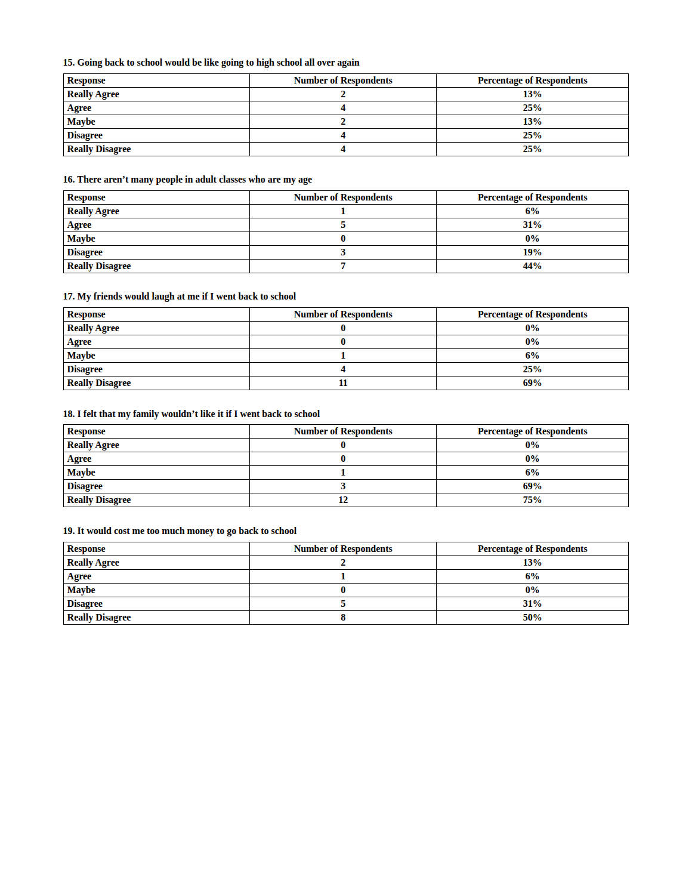15. Going back to school would be like going to high school all over again
| Response | Number of Respondents | Percentage of Respondents |
| --- | --- | --- |
| Really Agree | 2 | 13% |
| Agree | 4 | 25% |
| Maybe | 2 | 13% |
| Disagree | 4 | 25% |
| Really Disagree | 4 | 25% |
16. There aren’t many people in adult classes who are my age
| Response | Number of Respondents | Percentage of Respondents |
| --- | --- | --- |
| Really Agree | 1 | 6% |
| Agree | 5 | 31% |
| Maybe | 0 | 0% |
| Disagree | 3 | 19% |
| Really Disagree | 7 | 44% |
17. My friends would laugh at me if I went back to school
| Response | Number of Respondents | Percentage of Respondents |
| --- | --- | --- |
| Really Agree | 0 | 0% |
| Agree | 0 | 0% |
| Maybe | 1 | 6% |
| Disagree | 4 | 25% |
| Really Disagree | 11 | 69% |
18. I felt that my family wouldn’t like it if I went back to school
| Response | Number of Respondents | Percentage of Respondents |
| --- | --- | --- |
| Really Agree | 0 | 0% |
| Agree | 0 | 0% |
| Maybe | 1 | 6% |
| Disagree | 3 | 69% |
| Really Disagree | 12 | 75% |
19. It would cost me too much money to go back to school
| Response | Number of Respondents | Percentage of Respondents |
| --- | --- | --- |
| Really Agree | 2 | 13% |
| Agree | 1 | 6% |
| Maybe | 0 | 0% |
| Disagree | 5 | 31% |
| Really Disagree | 8 | 50% |